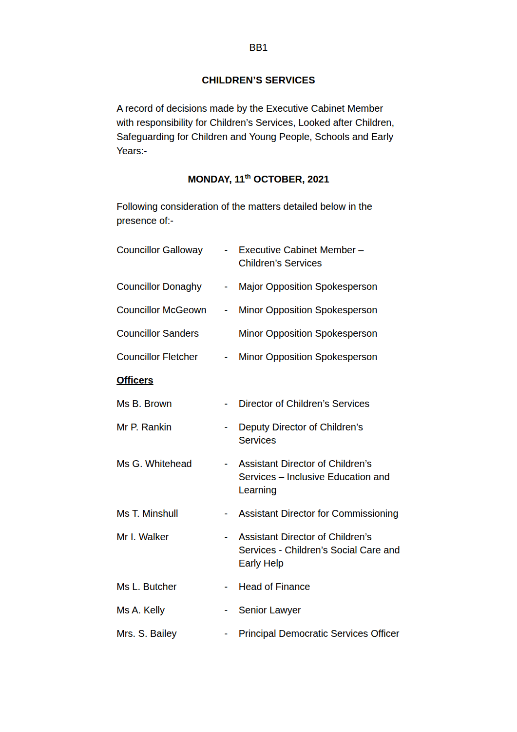BB1
CHILDREN’S SERVICES
A record of decisions made by the Executive Cabinet Member with responsibility for Children’s Services, Looked after Children, Safeguarding for Children and Young People, Schools and Early Years:-
MONDAY, 11th OCTOBER, 2021
Following consideration of the matters detailed below in the presence of:-
| Councillor Galloway | - | Executive Cabinet Member – Children’s Services |
| Councillor Donaghy | - | Major Opposition Spokesperson |
| Councillor McGeown | - | Minor Opposition Spokesperson |
| Councillor Sanders | | Minor Opposition Spokesperson |
| Councillor Fletcher | - | Minor Opposition Spokesperson |
| Officers |
| Ms B. Brown | - | Director of Children’s Services |
| Mr P. Rankin | - | Deputy Director of Children’s Services |
| Ms G. Whitehead | - | Assistant Director of Children’s Services – Inclusive Education and Learning |
| Ms T. Minshull | - | Assistant Director for Commissioning |
| Mr I. Walker | - | Assistant Director of Children’s Services - Children’s Social Care and Early Help |
| Ms L. Butcher | - | Head of Finance |
| Ms A. Kelly | - | Senior Lawyer |
| Mrs. S. Bailey | - | Principal Democratic Services Officer |